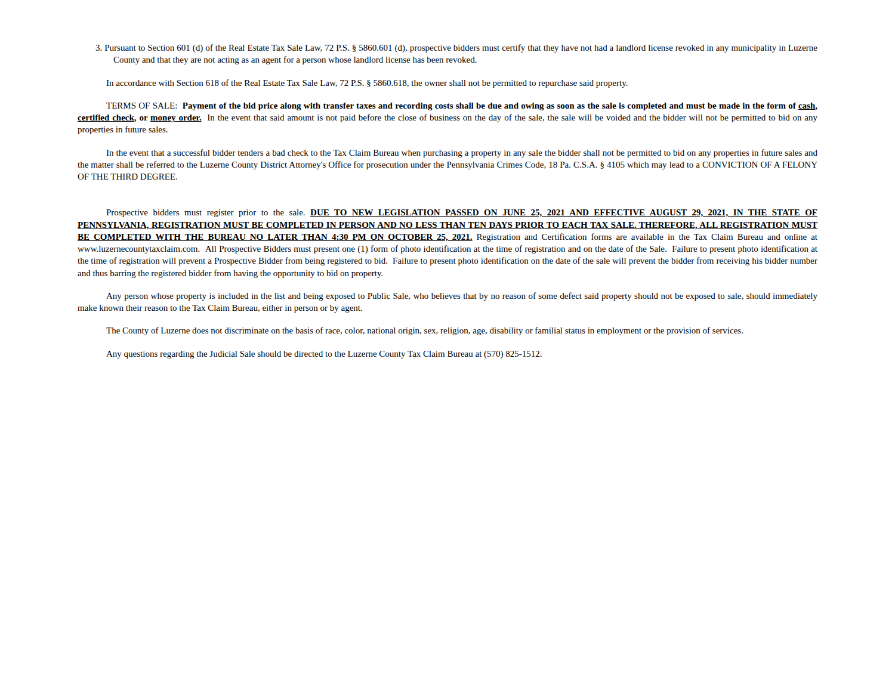3. Pursuant to Section 601 (d) of the Real Estate Tax Sale Law, 72 P.S. § 5860.601 (d), prospective bidders must certify that they have not had a landlord license revoked in any municipality in Luzerne County and that they are not acting as an agent for a person whose landlord license has been revoked.
In accordance with Section 618 of the Real Estate Tax Sale Law, 72 P.S. § 5860.618, the owner shall not be permitted to repurchase said property.
TERMS OF SALE: Payment of the bid price along with transfer taxes and recording costs shall be due and owing as soon as the sale is completed and must be made in the form of cash, certified check, or money order. In the event that said amount is not paid before the close of business on the day of the sale, the sale will be voided and the bidder will not be permitted to bid on any properties in future sales.
In the event that a successful bidder tenders a bad check to the Tax Claim Bureau when purchasing a property in any sale the bidder shall not be permitted to bid on any properties in future sales and the matter shall be referred to the Luzerne County District Attorney's Office for prosecution under the Pennsylvania Crimes Code, 18 Pa. C.S.A. § 4105 which may lead to a CONVICTION OF A FELONY OF THE THIRD DEGREE.
Prospective bidders must register prior to the sale. DUE TO NEW LEGISLATION PASSED ON JUNE 25, 2021 AND EFFECTIVE AUGUST 29, 2021, IN THE STATE OF PENNSYLVANIA, REGISTRATION MUST BE COMPLETED IN PERSON AND NO LESS THAN TEN DAYS PRIOR TO EACH TAX SALE. THEREFORE, ALL REGISTRATION MUST BE COMPLETED WITH THE BUREAU NO LATER THAN 4:30 PM ON OCTOBER 25, 2021. Registration and Certification forms are available in the Tax Claim Bureau and online at www.luzernecountytaxclaim.com. All Prospective Bidders must present one (1) form of photo identification at the time of registration and on the date of the Sale. Failure to present photo identification at the time of registration will prevent a Prospective Bidder from being registered to bid. Failure to present photo identification on the date of the sale will prevent the bidder from receiving his bidder number and thus barring the registered bidder from having the opportunity to bid on property.
Any person whose property is included in the list and being exposed to Public Sale, who believes that by no reason of some defect said property should not be exposed to sale, should immediately make known their reason to the Tax Claim Bureau, either in person or by agent.
The County of Luzerne does not discriminate on the basis of race, color, national origin, sex, religion, age, disability or familial status in employment or the provision of services.
Any questions regarding the Judicial Sale should be directed to the Luzerne County Tax Claim Bureau at (570) 825-1512.